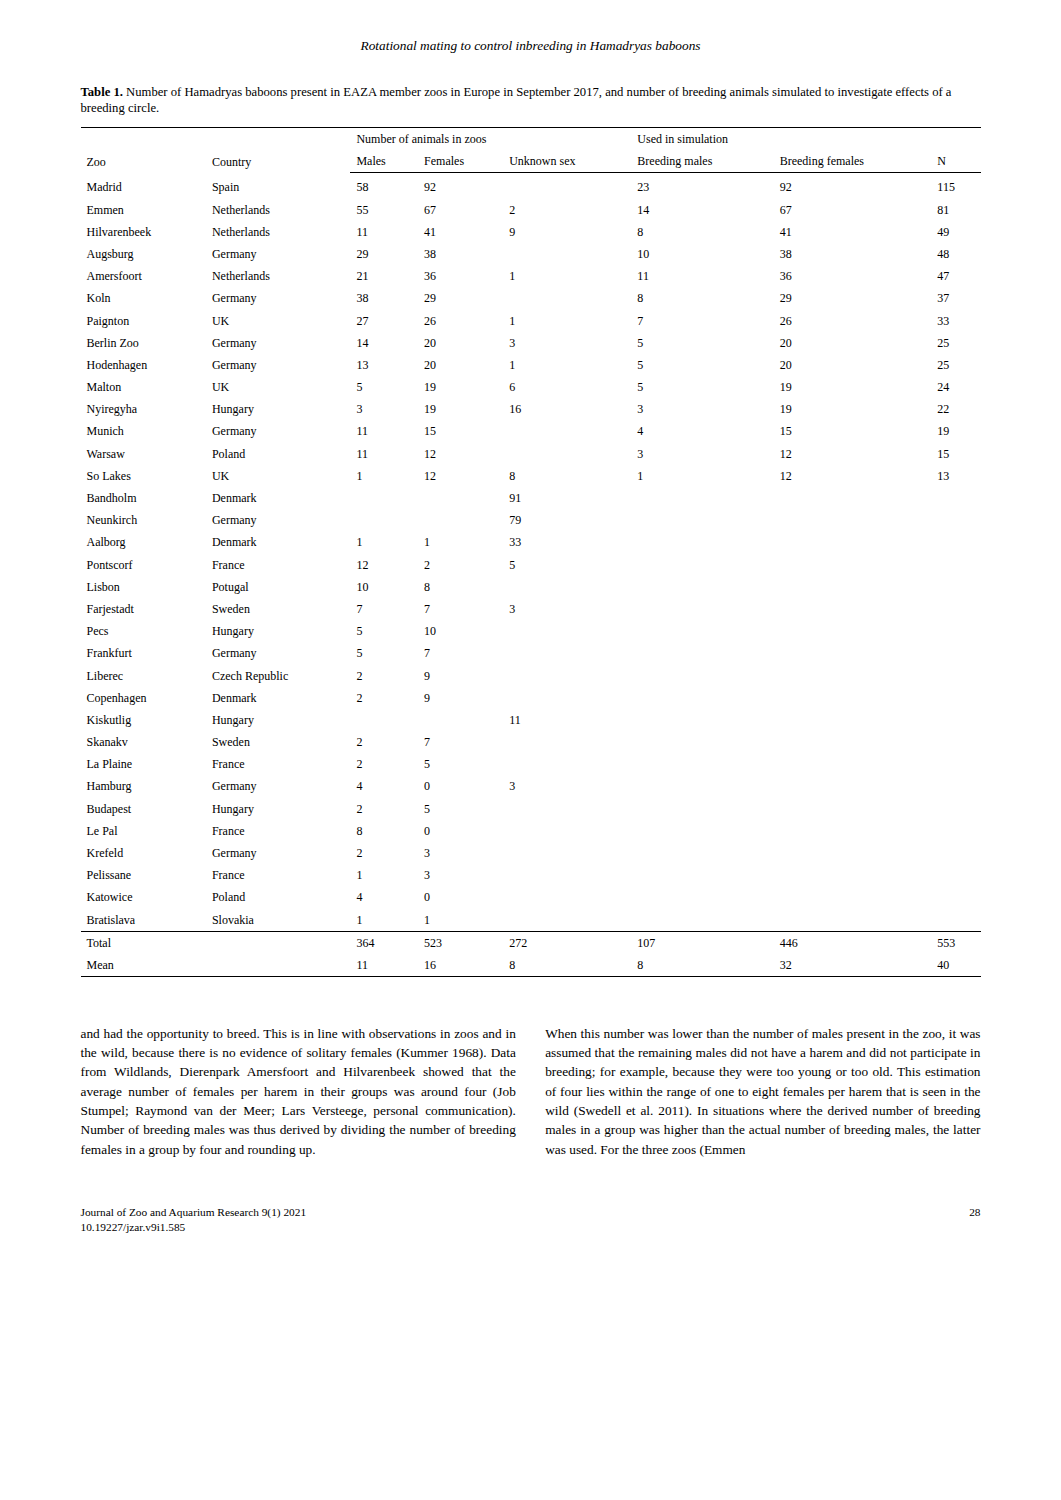Rotational mating to control inbreeding in Hamadryas baboons
Table 1. Number of Hamadryas baboons present in EAZA member zoos in Europe in September 2017, and number of breeding animals simulated to investigate effects of a breeding circle.
| Zoo | Country | Number of animals in zoos | Used in simulation |
| --- | --- | --- | --- |
| Males | Females | Unknown sex | Breeding males | Breeding females | N |
| Madrid | Spain | 58 | 92 | | 23 | 92 | 115 |
| Emmen | Netherlands | 55 | 67 | 2 | 14 | 67 | 81 |
| Hilvarenbeek | Netherlands | 11 | 41 | 9 | 8 | 41 | 49 |
| Augsburg | Germany | 29 | 38 | | 10 | 38 | 48 |
| Amersfoort | Netherlands | 21 | 36 | 1 | 11 | 36 | 47 |
| Koln | Germany | 38 | 29 | | 8 | 29 | 37 |
| Paignton | UK | 27 | 26 | 1 | 7 | 26 | 33 |
| Berlin Zoo | Germany | 14 | 20 | 3 | 5 | 20 | 25 |
| Hodenhagen | Germany | 13 | 20 | 1 | 5 | 20 | 25 |
| Malton | UK | 5 | 19 | 6 | 5 | 19 | 24 |
| Nyiregyha | Hungary | 3 | 19 | 16 | 3 | 19 | 22 |
| Munich | Germany | 11 | 15 | | 4 | 15 | 19 |
| Warsaw | Poland | 11 | 12 | | 3 | 12 | 15 |
| So Lakes | UK | 1 | 12 | 8 | 1 | 12 | 13 |
| Bandholm | Denmark | | | 91 | | | |
| Neunkirch | Germany | | | 79 | | | |
| Aalborg | Denmark | 1 | 1 | 33 | | | |
| Pontscorf | France | 12 | 2 | 5 | | | |
| Lisbon | Potugal | 10 | 8 | | | | |
| Farjestadt | Sweden | 7 | 7 | 3 | | | |
| Pecs | Hungary | 5 | 10 | | | | |
| Frankfurt | Germany | 5 | 7 | | | | |
| Liberec | Czech Republic | 2 | 9 | | | | |
| Copenhagen | Denmark | 2 | 9 | | | | |
| Kiskutlig | Hungary | | | 11 | | | |
| Skanakv | Sweden | 2 | 7 | | | | |
| La Plaine | France | 2 | 5 | | | | |
| Hamburg | Germany | 4 | 0 | 3 | | | |
| Budapest | Hungary | 2 | 5 | | | | |
| Le Pal | France | 8 | 0 | | | | |
| Krefeld | Germany | 2 | 3 | | | | |
| Pelissane | France | 1 | 3 | | | | |
| Katowice | Poland | 4 | 0 | | | | |
| Bratislava | Slovakia | 1 | 1 | | | | |
| Total | | 364 | 523 | 272 | 107 | 446 | 553 |
| Mean | | 11 | 16 | 8 | 8 | 32 | 40 |
and had the opportunity to breed. This is in line with observations in zoos and in the wild, because there is no evidence of solitary females (Kummer 1968). Data from Wildlands, Dierenpark Amersfoort and Hilvarenbeek showed that the average number of females per harem in their groups was around four (Job Stumpel; Raymond van der Meer; Lars Versteege, personal communication). Number of breeding males was thus derived by dividing the number of breeding females in a group by four and rounding up.
When this number was lower than the number of males present in the zoo, it was assumed that the remaining males did not have a harem and did not participate in breeding; for example, because they were too young or too old. This estimation of four lies within the range of one to eight females per harem that is seen in the wild (Swedell et al. 2011). In situations where the derived number of breeding males in a group was higher than the actual number of breeding males, the latter was used. For the three zoos (Emmen
Journal of Zoo and Aquarium Research 9(1) 2021
10.19227/jzar.v9i1.585
28